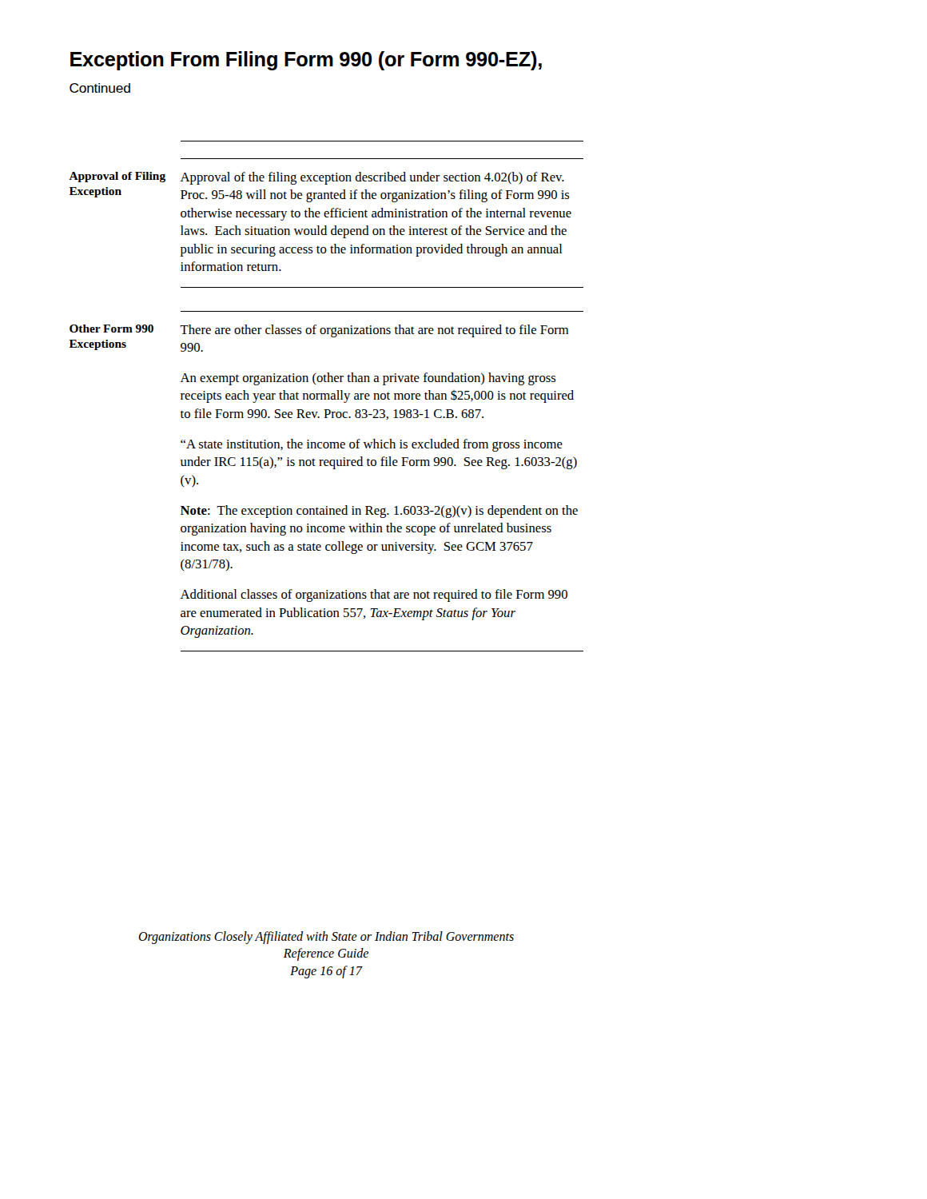Exception From Filing Form 990 (or Form 990-EZ), Continued
Approval of Filing Exception
Approval of the filing exception described under section 4.02(b) of Rev. Proc. 95-48 will not be granted if the organization’s filing of Form 990 is otherwise necessary to the efficient administration of the internal revenue laws. Each situation would depend on the interest of the Service and the public in securing access to the information provided through an annual information return.
Other Form 990 Exceptions
There are other classes of organizations that are not required to file Form 990.
An exempt organization (other than a private foundation) having gross receipts each year that normally are not more than $25,000 is not required to file Form 990. See Rev. Proc. 83-23, 1983-1 C.B. 687.
“A state institution, the income of which is excluded from gross income under IRC 115(a),” is not required to file Form 990. See Reg. 1.6033-2(g)(v).
Note: The exception contained in Reg. 1.6033-2(g)(v) is dependent on the organization having no income within the scope of unrelated business income tax, such as a state college or university. See GCM 37657 (8/31/78).
Additional classes of organizations that are not required to file Form 990 are enumerated in Publication 557, Tax-Exempt Status for Your Organization.
Organizations Closely Affiliated with State or Indian Tribal Governments
Reference Guide
Page 16 of 17